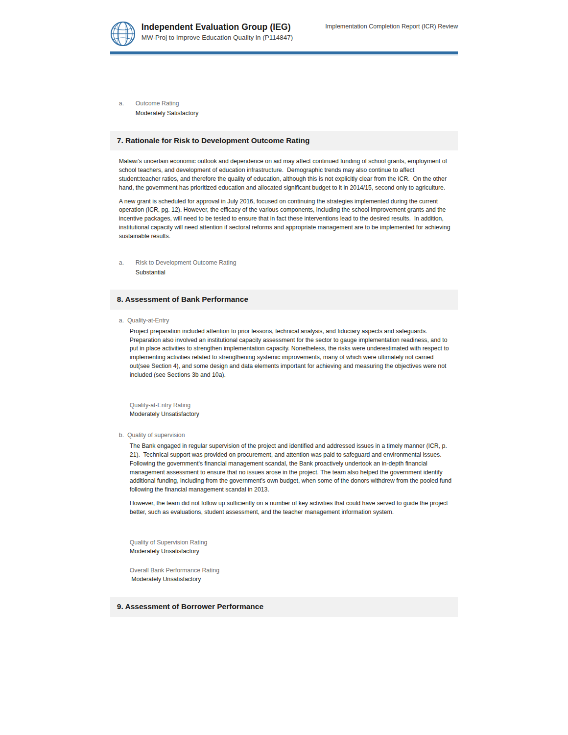Independent Evaluation Group (IEG)
MW-Proj to Improve Education Quality in (P114847)
Implementation Completion Report (ICR) Review
a.
Outcome Rating
Moderately Satisfactory
7. Rationale for Risk to Development Outcome Rating
Malawi’s uncertain economic outlook and dependence on aid may affect continued funding of school grants, employment of school teachers, and development of education infrastructure. Demographic trends may also continue to affect student:teacher ratios, and therefore the quality of education, although this is not explicitly clear from the ICR. On the other hand, the government has prioritized education and allocated significant budget to it in 2014/15, second only to agriculture.
A new grant is scheduled for approval in July 2016, focused on continuing the strategies implemented during the current operation (ICR, pg. 12). However, the efficacy of the various components, including the school improvement grants and the incentive packages, will need to be tested to ensure that in fact these interventions lead to the desired results. In addition, institutional capacity will need attention if sectoral reforms and appropriate management are to be implemented for achieving sustainable results.
a.
Risk to Development Outcome Rating
Substantial
8. Assessment of Bank Performance
a. Quality-at-Entry
Project preparation included attention to prior lessons, technical analysis, and fiduciary aspects and safeguards. Preparation also involved an institutional capacity assessment for the sector to gauge implementation readiness, and to put in place activities to strengthen implementation capacity. Nonetheless, the risks were underestimated with respect to implementing activities related to strengthening systemic improvements, many of which were ultimately not carried out(see Section 4), and some design and data elements important for achieving and measuring the objectives were not included (see Sections 3b and 10a).
Quality-at-Entry Rating
Moderately Unsatisfactory
b. Quality of supervision
The Bank engaged in regular supervision of the project and identified and addressed issues in a timely manner (ICR, p. 21). Technical support was provided on procurement, and attention was paid to safeguard and environmental issues. Following the government's financial management scandal, the Bank proactively undertook an in-depth financial management assessment to ensure that no issues arose in the project. The team also helped the government identify additional funding, including from the government's own budget, when some of the donors withdrew from the pooled fund following the financial management scandal in 2013.
However, the team did not follow up sufficiently on a number of key activities that could have served to guide the project better, such as evaluations, student assessment, and the teacher management information system.
Quality of Supervision Rating
Moderately Unsatisfactory
Overall Bank Performance Rating
Moderately Unsatisfactory
9. Assessment of Borrower Performance